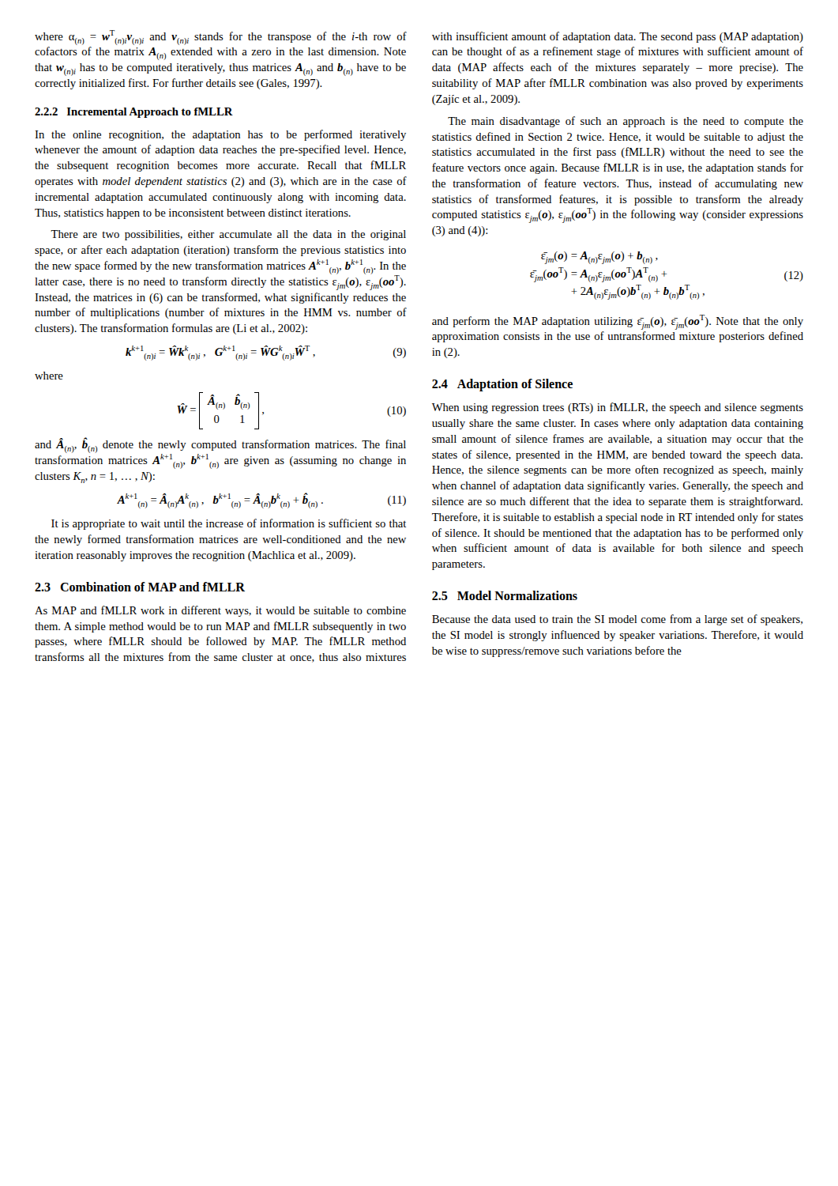where α(n) = wT(n)iv(n)i and v(n)i stands for the transpose of the i-th row of cofactors of the matrix A(n) extended with a zero in the last dimension. Note that w(n)i has to be computed iteratively, thus matrices A(n) and b(n) have to be correctly initialized first. For further details see (Gales, 1997).
2.2.2 Incremental Approach to fMLLR
In the online recognition, the adaptation has to be performed iteratively whenever the amount of adaption data reaches the pre-specified level. Hence, the subsequent recognition becomes more accurate. Recall that fMLLR operates with model dependent statistics (2) and (3), which are in the case of incremental adaptation accumulated continuously along with incoming data. Thus, statistics happen to be inconsistent between distinct iterations.
There are two possibilities, either accumulate all the data in the original space, or after each adaptation (iteration) transform the previous statistics into the new space formed by the new transformation matrices Ak+1(n), bk+1(n). In the latter case, there is no need to transform directly the statistics εjm(o), εjm(ooT). Instead, the matrices in (6) can be transformed, what significantly reduces the number of multiplications (number of mixtures in the HMM vs. number of clusters). The transformation formulas are (Li et al., 2002):
kk+1(n)i = Ŵkk(n)i , Gk+1(n)i = ŴGk(n)iŴT , (9)
where
Ŵ =
| Â ( n ) | b̂ ( n ) |
| 0 | 1 |
, (10)
and Â(n), b̂(n) denote the newly computed transformation matrices. The final transformation matrices Ak+1(n), bk+1(n) are given as (assuming no change in clusters Kn, n = 1, … , N):
Ak+1(n) = Â(n)Ak(n) , bk+1(n) = Â(n)bk(n) + b̂(n) . (11)
It is appropriate to wait until the increase of information is sufficient so that the newly formed transformation matrices are well-conditioned and the new iteration reasonably improves the recognition (Machlica et al., 2009).
2.3 Combination of MAP and fMLLR
As MAP and fMLLR work in different ways, it would be suitable to combine them. A simple method would be to run MAP and fMLLR subsequently in two passes, where fMLLR should be followed by MAP. The fMLLR method transforms all the mixtures from the same cluster at once, thus also mixtures with insufficient amount of adaptation data. The second pass (MAP adaptation) can be thought of as a refinement stage of mixtures with sufficient amount of data (MAP affects each of the mixtures separately – more precise). The suitability of MAP after fMLLR combination was also proved by experiments (Zajíc et al., 2009).
The main disadvantage of such an approach is the need to compute the statistics defined in Section 2 twice. Hence, it would be suitable to adjust the statistics accumulated in the first pass (fMLLR) without the need to see the feature vectors once again. Because fMLLR is in use, the adaptation stands for the transformation of feature vectors. Thus, instead of accumulating new statistics of transformed features, it is possible to transform the already computed statistics εjm(o), εjm(ooT) in the following way (consider expressions (3) and (4)):
| ε̄ jm ( o ) | = A ( n ) ε jm ( o ) + b ( n ) , |
| ε̄ jm ( oo T ) | = A ( n ) ε jm ( oo T ) A T ( n ) + |
| | + 2 A ( n ) ε jm ( o ) b T ( n ) + b ( n ) b T ( n ) , |
(12)
and perform the MAP adaptation utilizing ε̄jm(o), ε̄jm(ooT). Note that the only approximation consists in the use of untransformed mixture posteriors defined in (2).
2.4 Adaptation of Silence
When using regression trees (RTs) in fMLLR, the speech and silence segments usually share the same cluster. In cases where only adaptation data containing small amount of silence frames are available, a situation may occur that the states of silence, presented in the HMM, are bended toward the speech data. Hence, the silence segments can be more often recognized as speech, mainly when channel of adaptation data significantly varies. Generally, the speech and silence are so much different that the idea to separate them is straightforward. Therefore, it is suitable to establish a special node in RT intended only for states of silence. It should be mentioned that the adaptation has to be performed only when sufficient amount of data is available for both silence and speech parameters.
2.5 Model Normalizations
Because the data used to train the SI model come from a large set of speakers, the SI model is strongly influenced by speaker variations. Therefore, it would be wise to suppress/remove such variations before the